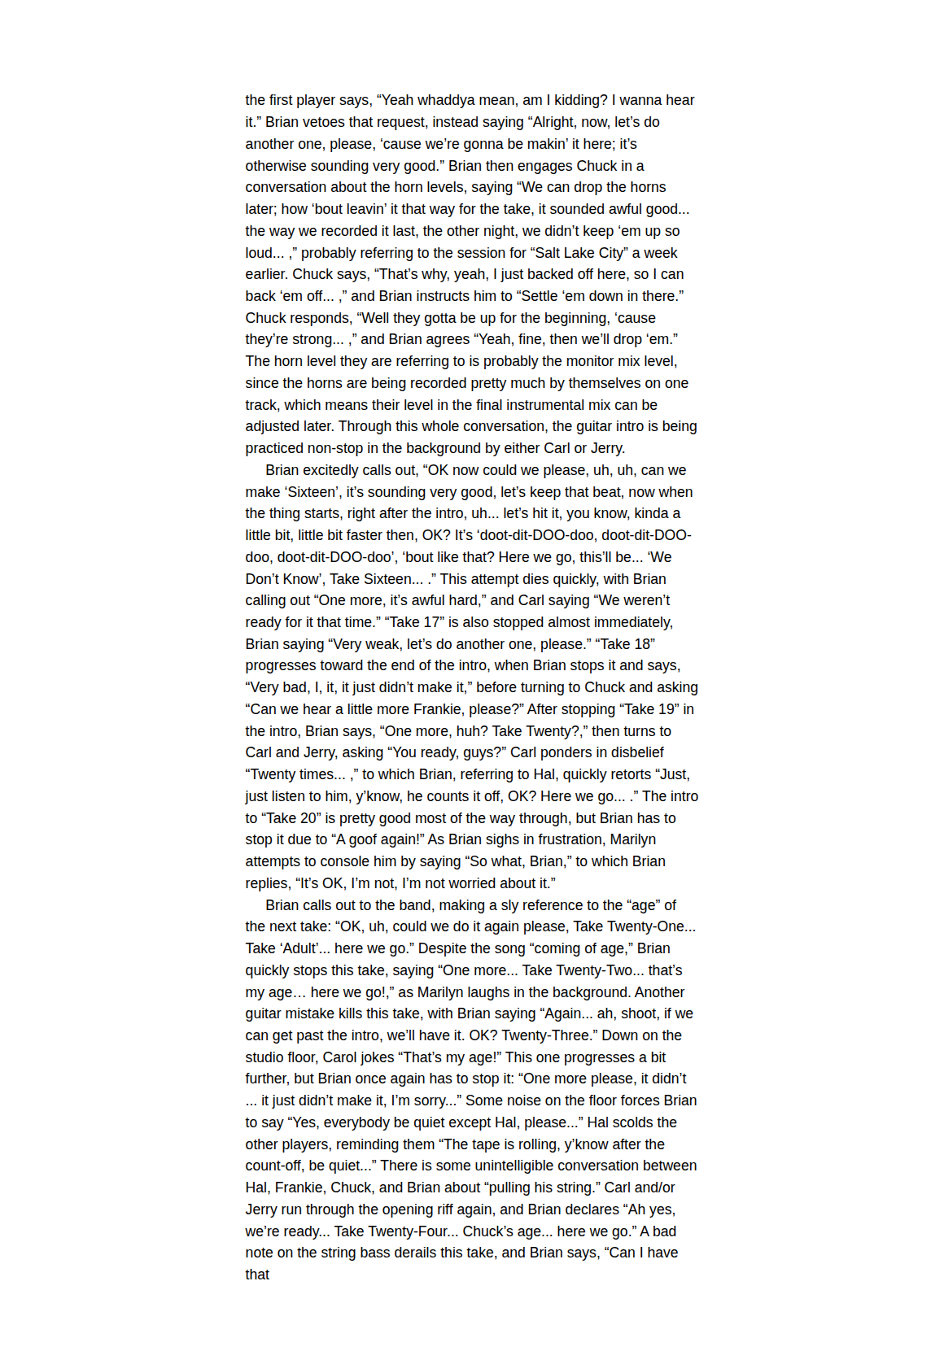the first player says, “Yeah whaddya mean, am I kidding? I wanna hear it.” Brian vetoes that request, instead saying “Alright, now, let’s do another one, please, ‘cause we’re gonna be makin’ it here; it’s otherwise sounding very good.” Brian then engages Chuck in a conversation about the horn levels, saying “We can drop the horns later; how ‘bout leavin’ it that way for the take, it sounded awful good... the way we recorded it last, the other night, we didn’t keep ‘em up so loud... ,” probably referring to the session for “Salt Lake City” a week earlier. Chuck says, “That’s why, yeah, I just backed off here, so I can back ‘em off... ,” and Brian instructs him to “Settle ‘em down in there.” Chuck responds, “Well they gotta be up for the beginning, ‘cause they’re strong... ,” and Brian agrees “Yeah, fine, then we’ll drop ‘em.” The horn level they are referring to is probably the monitor mix level, since the horns are being recorded pretty much by themselves on one track, which means their level in the final instrumental mix can be adjusted later. Through this whole conversation, the guitar intro is being practiced non-stop in the background by either Carl or Jerry.
Brian excitedly calls out, “OK now could we please, uh, uh, can we make ‘Sixteen’, it’s sounding very good, let’s keep that beat, now when the thing starts, right after the intro, uh... let’s hit it, you know, kinda a little bit, little bit faster then, OK? It’s ‘doot-dit-DOO-doo, doot-dit-DOO-doo, doot-dit-DOO-doo’, ‘bout like that? Here we go, this’ll be... ‘We Don’t Know’, Take Sixteen... .” This attempt dies quickly, with Brian calling out “One more, it’s awful hard,” and Carl saying “We weren’t ready for it that time.” “Take 17” is also stopped almost immediately, Brian saying “Very weak, let’s do another one, please.” “Take 18” progresses toward the end of the intro, when Brian stops it and says, “Very bad, I, it, it just didn’t make it,” before turning to Chuck and asking “Can we hear a little more Frankie, please?” After stopping “Take 19” in the intro, Brian says, “One more, huh? Take Twenty?,” then turns to Carl and Jerry, asking “You ready, guys?” Carl ponders in disbelief “Twenty times... ,” to which Brian, referring to Hal, quickly retorts “Just, just listen to him, y’know, he counts it off, OK? Here we go... .” The intro to “Take 20” is pretty good most of the way through, but Brian has to stop it due to “A goof again!” As Brian sighs in frustration, Marilyn attempts to console him by saying “So what, Brian,” to which Brian replies, “It’s OK, I’m not, I’m not worried about it.”
Brian calls out to the band, making a sly reference to the “age” of the next take: “OK, uh, could we do it again please, Take Twenty-One... Take ‘Adult’... here we go.” Despite the song “coming of age,” Brian quickly stops this take, saying “One more... Take Twenty-Two... that’s my age… here we go!,” as Marilyn laughs in the background. Another guitar mistake kills this take, with Brian saying “Again... ah, shoot, if we can get past the intro, we’ll have it. OK? Twenty-Three.” Down on the studio floor, Carol jokes “That’s my age!” This one progresses a bit further, but Brian once again has to stop it: “One more please, it didn’t ... it just didn’t make it, I’m sorry...” Some noise on the floor forces Brian to say “Yes, everybody be quiet except Hal, please...” Hal scolds the other players, reminding them “The tape is rolling, y’know after the count-off, be quiet...” There is some unintelligible conversation between Hal, Frankie, Chuck, and Brian about “pulling his string.” Carl and/or Jerry run through the opening riff again, and Brian declares “Ah yes, we’re ready... Take Twenty-Four... Chuck’s age... here we go.” A bad note on the string bass derails this take, and Brian says, “Can I have that